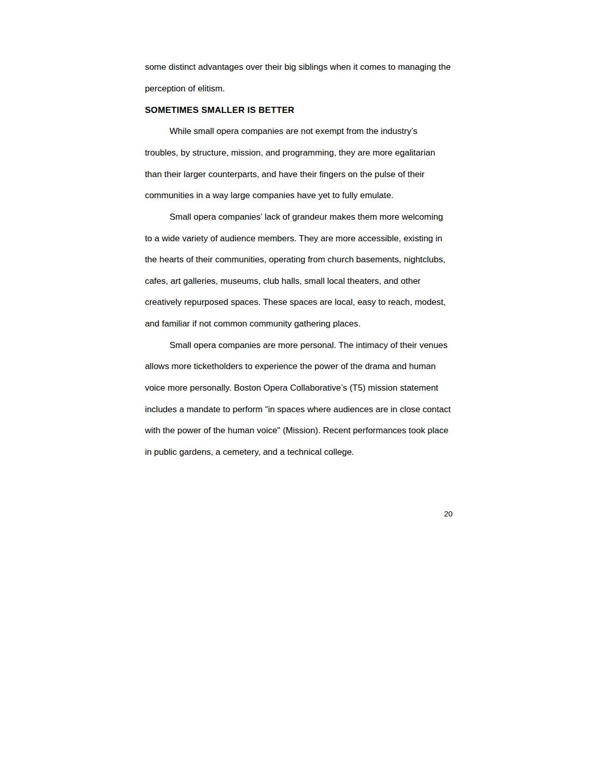some distinct advantages over their big siblings when it comes to managing the perception of elitism.
SOMETIMES SMALLER IS BETTER
While small opera companies are not exempt from the industry’s troubles, by structure, mission, and programming, they are more egalitarian than their larger counterparts, and have their fingers on the pulse of their communities in a way large companies have yet to fully emulate.
Small opera companies’ lack of grandeur makes them more welcoming to a wide variety of audience members. They are more accessible, existing in the hearts of their communities, operating from church basements, nightclubs, cafes, art galleries, museums, club halls, small local theaters, and other creatively repurposed spaces. These spaces are local, easy to reach, modest, and familiar if not common community gathering places.
Small opera companies are more personal. The intimacy of their venues allows more ticketholders to experience the power of the drama and human voice more personally. Boston Opera Collaborative’s (T5) mission statement includes a mandate to perform “in spaces where audiences are in close contact with the power of the human voice" (Mission). Recent performances took place in public gardens, a cemetery, and a technical college.
20